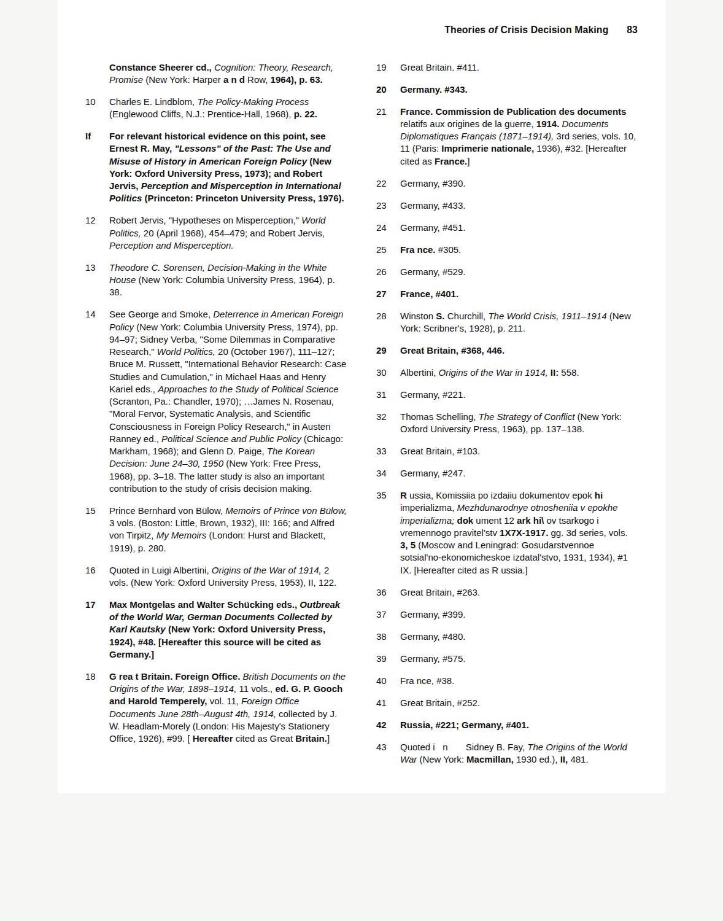Theories of Crisis Decision Making 83
Constance Sheerer cd., Cognition: Theory, Research, Promise (New York: Harper a n d Row, 1964), p. 63.
10 Charles E. Lindblom, The Policy-Making Process (Englewood Cliffs, N.J.: Prentice-Hall, 1968), p. 22.
If For relevant historical evidence on this point, see Ernest R. May, "Lessons" of the Past: The Use and Misuse of History in American Foreign Policy (New York: Oxford University Press, 1973); and Robert Jervis, Perception and Misperception in International Politics (Princeton: Princeton University Press, 1976).
12 Robert Jervis, "Hypotheses on Misperception," World Politics, 20 (April 1968), 454–479; and Robert Jervis, Perception and Misperception.
13 Theodore C. Sorensen, Decision-Making in the White House (New York: Columbia University Press, 1964), p. 38.
14 See George and Smoke, Deterrence in American Foreign Policy (New York: Columbia University Press, 1974), pp. 94–97; Sidney Verba, "Some Dilemmas in Comparative Research," World Politics, 20 (October 1967), 111–127; Bruce M. Russett, "International Behavior Research: Case Studies and Cumulation," in Michael Haas and Henry Kariel eds., Approaches to the Study of Political Science (Scranton, Pa.: Chandler, 1970); …James N. Rosenau, "Moral Fervor, Systematic Analysis, and Scientific Consciousness in Foreign Policy Research," in Austen Ranney ed., Political Science and Public Policy (Chicago: Markham, 1968); and Glenn D. Paige, The Korean Decision: June 24–30, 1950 (New York: Free Press, 1968), pp. 3–18. The latter study is also an important contribution to the study of crisis decision making.
15 Prince Bernhard von Bülow, Memoirs of Prince von Bülow, 3 vols. (Boston: Little, Brown, 1932), III: 166; and Alfred von Tirpitz, My Memoirs (London: Hurst and Blackett, 1919), p. 280.
16 Quoted in Luigi Albertini, Origins of the War of 1914, 2 vols. (New York: Oxford University Press, 1953), II, 122.
17 Max Montgelas and Walter Schücking eds., Outbreak of the World War, German Documents Collected by Karl Kautsky (New York: Oxford University Press, 1924), #48. [Hereafter this source will be cited as Germany.]
18 G rea t Britain. Foreign Office. British Documents on the Origins of the War, 1898–1914, 11 vols., ed. G. P. Gooch and Harold Temperely, vol. 11, Foreign Office Documents June 28th–August 4th, 1914, collected by J. W. Headlam-Morely (London: His Majesty's Stationery Office, 1926), #99. [ Hereafter cited as Great Britain.]
19 Great Britain. #411.
20 Germany. #343.
21 France. Commission de Publication des documents relatifs aux origines de la guerre, 1914. Documents Diplomatiques Français (1871–1914), 3rd series, vols. 10, 11 (Paris: Imprimerie nationale, 1936), #32. [Hereafter cited as France.]
22 Germany, #390.
23 Germany, #433.
24 Germany, #451.
25 Fra nce. #305.
26 Germany, #529.
27 France, #401.
28 Winston S. Churchill, The World Crisis, 1911–1914 (New York: Scribner's, 1928), p. 211.
29 Great Britain, #368, 446.
30 Albertini, Origins of the War in 1914, II: 558.
31 Germany, #221.
32 Thomas Schelling, The Strategy of Conflict (New York: Oxford University Press, 1963), pp. 137–138.
33 Great Britain, #103.
34 Germany, #247.
35 R ussia, Komissiia po izdaiiu dokumentov epok hi imperializma, Mezhdunarodnye otnosheniia v epokhe imperializma; dok ument 12 ark hi\ ov tsarkogo i vremennogo pravitel'stv 1X7X-1917. gg. 3d series, vols. 3, 5 (Moscow and Leningrad: Gosudarstvennoe sotsial'no-ekonomicheskoe izdatal'stvo, 1931, 1934), #1 IX. [Hereafter cited as R ussia.]
36 Great Britain, #263.
37 Germany, #399.
38 Germany, #480.
39 Germany, #575.
40 Fra nce, #38.
41 Great Britain, #252.
42 Russia, #221; Germany, #401.
43 Quoted i n Sidney B. Fay, The Origins of the World War (New York: Macmillan, 1930 ed.), II, 481.